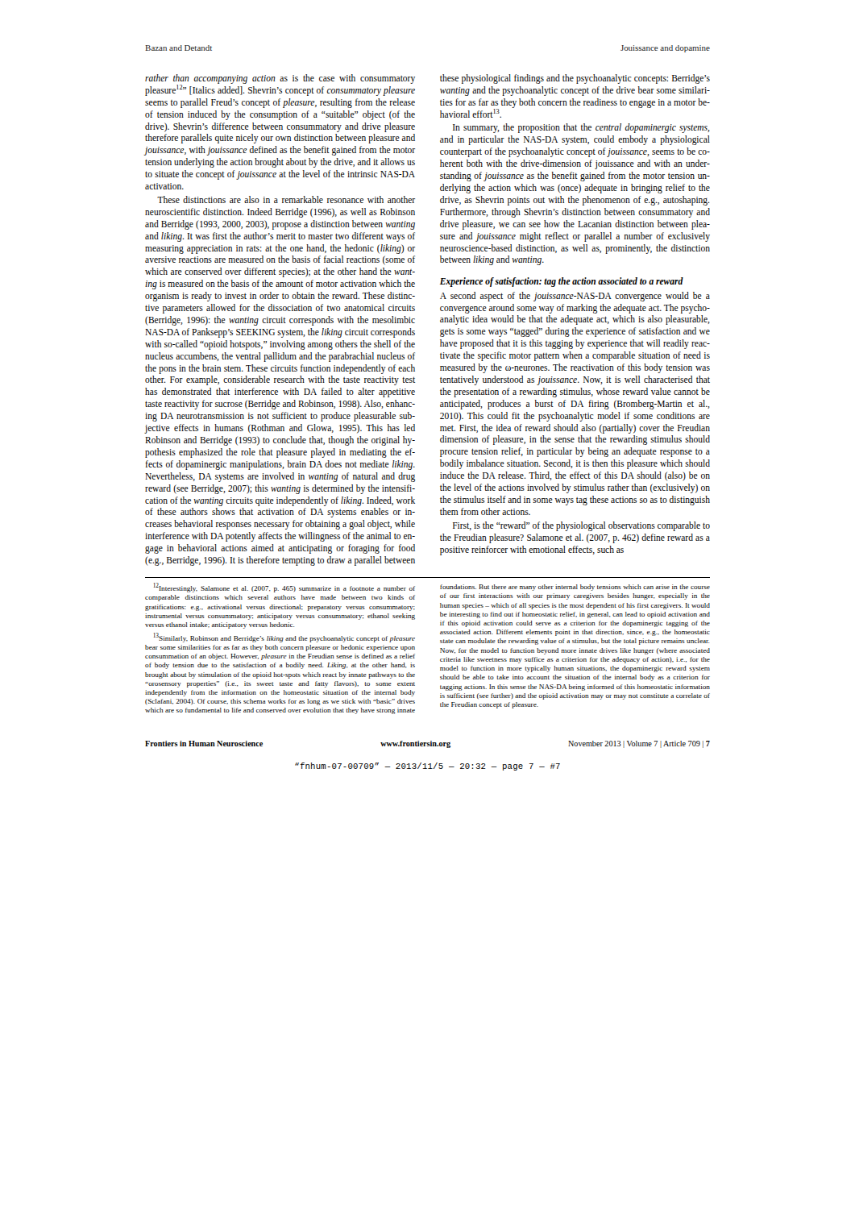Bazan and Detandt
Jouissance and dopamine
rather than accompanying action as is the case with consummatory pleasure12” [Italics added]. Shevrin’s concept of consummatory pleasure seems to parallel Freud’s concept of pleasure, resulting from the release of tension induced by the consumption of a “suitable” object (of the drive). Shevrin’s difference between consummatory and drive pleasure therefore parallels quite nicely our own distinction between pleasure and jouissance, with jouissance defined as the benefit gained from the motor tension underlying the action brought about by the drive, and it allows us to situate the concept of jouissance at the level of the intrinsic NAS-DA activation.
These distinctions are also in a remarkable resonance with another neuroscientific distinction. Indeed Berridge (1996), as well as Robinson and Berridge (1993, 2000, 2003), propose a distinction between wanting and liking. It was first the author’s merit to master two different ways of measuring appreciation in rats: at the one hand, the hedonic (liking) or aversive reactions are measured on the basis of facial reactions (some of which are conserved over different species); at the other hand the wanting is measured on the basis of the amount of motor activation which the organism is ready to invest in order to obtain the reward. These distinctive parameters allowed for the dissociation of two anatomical circuits (Berridge, 1996): the wanting circuit corresponds with the mesolimbic NAS-DA of Panksepp’s SEEKING system, the liking circuit corresponds with so-called “opioid hotspots,” involving among others the shell of the nucleus accumbens, the ventral pallidum and the parabrachial nucleus of the pons in the brain stem. These circuits function independently of each other. For example, considerable research with the taste reactivity test has demonstrated that interference with DA failed to alter appetitive taste reactivity for sucrose (Berridge and Robinson, 1998). Also, enhancing DA neurotransmission is not sufficient to produce pleasurable subjective effects in humans (Rothman and Glowa, 1995). This has led Robinson and Berridge (1993) to conclude that, though the original hypothesis emphasized the role that pleasure played in mediating the effects of dopaminergic manipulations, brain DA does not mediate liking. Nevertheless, DA systems are involved in wanting of natural and drug reward (see Berridge, 2007); this wanting is determined by the intensification of the wanting circuits quite independently of liking. Indeed, work of these authors shows that activation of DA systems enables or increases behavioral responses necessary for obtaining a goal object, while interference with DA potently affects the willingness of the animal to engage in behavioral actions aimed at anticipating or foraging for food (e.g., Berridge, 1996). It is therefore tempting to draw a parallel between these physiological findings and the psychoanalytic concepts: Berridge’s wanting and the psychoanalytic concept of the drive bear some similarities for as far as they both concern the readiness to engage in a motor behavioral effort13.
In summary, the proposition that the central dopaminergic systems, and in particular the NAS-DA system, could embody a physiological counterpart of the psychoanalytic concept of jouissance, seems to be coherent both with the drive-dimension of jouissance and with an understanding of jouissance as the benefit gained from the motor tension underlying the action which was (once) adequate in bringing relief to the drive, as Shevrin points out with the phenomenon of e.g., autoshaping. Furthermore, through Shevrin’s distinction between consummatory and drive pleasure, we can see how the Lacanian distinction between pleasure and jouissance might reflect or parallel a number of exclusively neuroscience-based distinction, as well as, prominently, the distinction between liking and wanting.
Experience of satisfaction: tag the action associated to a reward
A second aspect of the jouissance-NAS-DA convergence would be a convergence around some way of marking the adequate act. The psychoanalytic idea would be that the adequate act, which is also pleasurable, gets is some ways “tagged” during the experience of satisfaction and we have proposed that it is this tagging by experience that will readily reactivate the specific motor pattern when a comparable situation of need is measured by the ω-neurones. The reactivation of this body tension was tentatively understood as jouissance. Now, it is well characterised that the presentation of a rewarding stimulus, whose reward value cannot be anticipated, produces a burst of DA firing (Bromberg-Martin et al., 2010). This could fit the psychoanalytic model if some conditions are met. First, the idea of reward should also (partially) cover the Freudian dimension of pleasure, in the sense that the rewarding stimulus should procure tension relief, in particular by being an adequate response to a bodily imbalance situation. Second, it is then this pleasure which should induce the DA release. Third, the effect of this DA should (also) be on the level of the actions involved by stimulus rather than (exclusively) on the stimulus itself and in some ways tag these actions so as to distinguish them from other actions.
First, is the “reward” of the physiological observations comparable to the Freudian pleasure? Salamone et al. (2007, p. 462) define reward as a positive reinforcer with emotional effects, such as
12 Interestingly, Salamone et al. (2007, p. 465) summarize in a footnote a number of comparable distinctions which several authors have made between two kinds of gratifications: e.g., activational versus directional; preparatory versus consummatory; instrumental versus consummatory; anticipatory versus consummatory; ethanol seeking versus ethanol intake; anticipatory versus hedonic.
13 Similarly, Robinson and Berridge’s liking and the psychoanalytic concept of pleasure bear some similarities for as far as they both concern pleasure or hedonic experience upon consummation of an object. However, pleasure in the Freudian sense is defined as a relief of body tension due to the satisfaction of a bodily need. Liking, at the other hand, is brought about by stimulation of the opioid hot-spots which react by innate pathways to the “orosensory properties” (i.e., its sweet taste and fatty flavors), to some extent independently from the information on the homeostatic situation of the internal body (Sclafani, 2004). Of course, this schema works for as long as we stick with “basic” drives which are so fundamental to life and conserved over evolution that they have strong innate foundations. But there are many other internal body tensions which can arise in the course of our first interactions with our primary caregivers besides hunger, especially in the human species – which of all species is the most dependent of his first caregivers. It would be interesting to find out if homeostatic relief, in general, can lead to opioid activation and if this opioid activation could serve as a criterion for the dopaminergic tagging of the associated action. Different elements point in that direction, since, e.g., the homeostatic state can modulate the rewarding value of a stimulus, but the total picture remains unclear. Now, for the model to function beyond more innate drives like hunger (where associated criteria like sweetness may suffice as a criterion for the adequacy of action), i.e., for the model to function in more typically human situations, the dopaminergic reward system should be able to take into account the situation of the internal body as a criterion for tagging actions. In this sense the NAS-DA being informed of this homeostatic information is sufficient (see further) and the opioid activation may or may not constitute a correlate of the Freudian concept of pleasure.
Frontiers in Human Neuroscience
www.frontiersin.org
November 2013 | Volume 7 | Article 709 | 7
“fnhum-07-00709” — 2013/11/5 — 20:32 — page 7 — #7